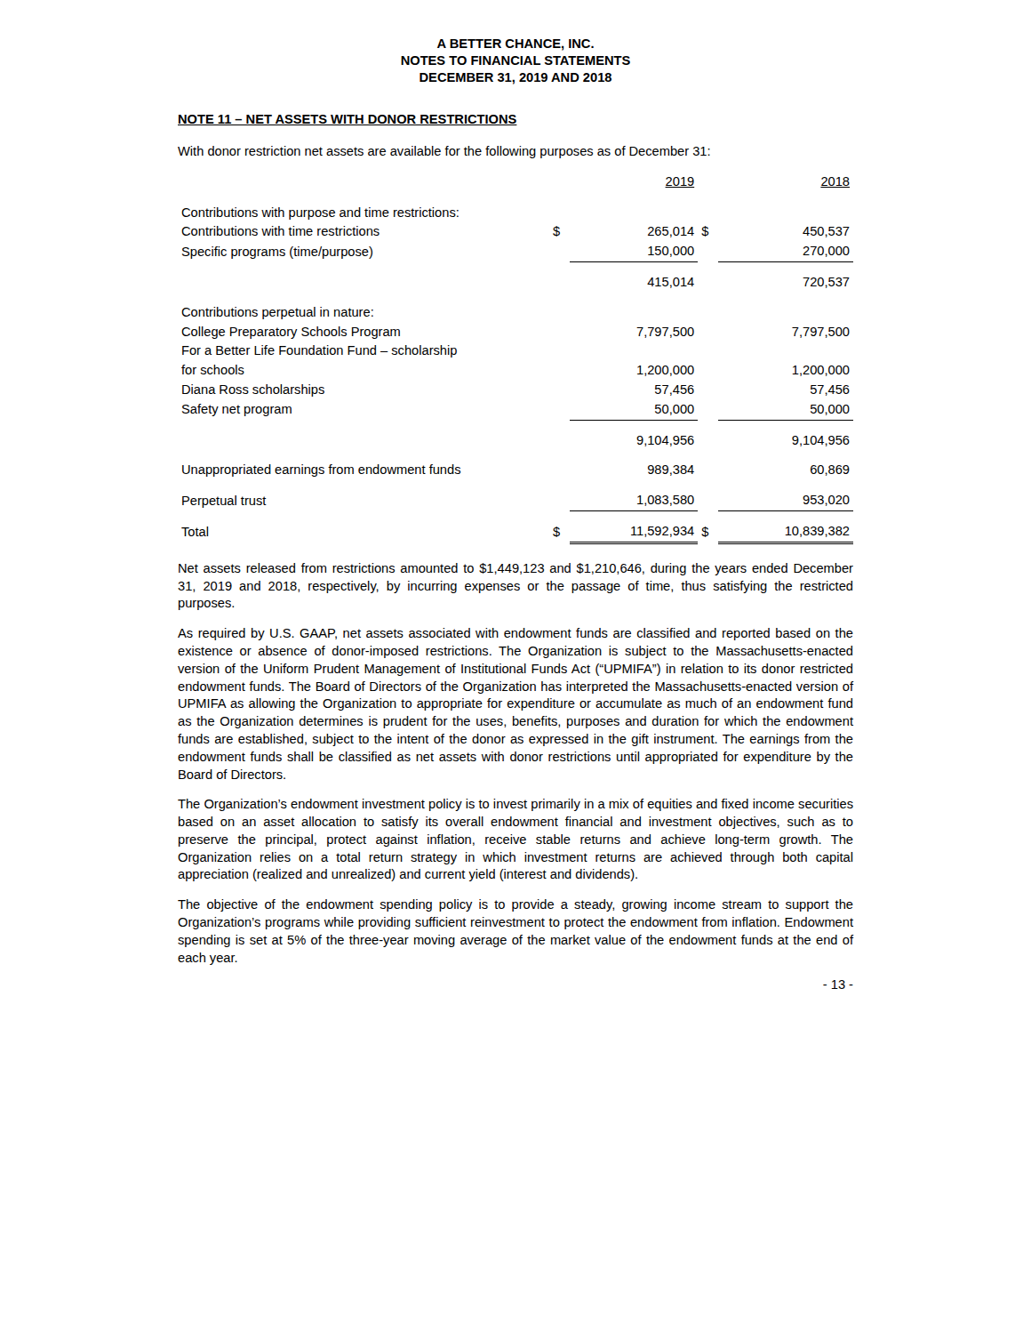A BETTER CHANCE, INC.
NOTES TO FINANCIAL STATEMENTS
DECEMBER 31, 2019 AND 2018
NOTE 11 – NET ASSETS WITH DONOR RESTRICTIONS
With donor restriction net assets are available for the following purposes as of December 31:
| | | 2019 | | 2018 |
| --- | --- | --- | --- | --- |
| Contributions with purpose and time restrictions: | | | | |
| Contributions with time restrictions | $ | 265,014 | $ | 450,537 |
| Specific programs (time/purpose) | | 150,000 | | 270,000 |
| | | 415,014 | | 720,537 |
| Contributions perpetual in nature: | | | | |
| College Preparatory Schools Program | | 7,797,500 | | 7,797,500 |
| For a Better Life Foundation Fund – scholarship | | | | |
| for schools | | 1,200,000 | | 1,200,000 |
| Diana Ross scholarships | | 57,456 | | 57,456 |
| Safety net program | | 50,000 | | 50,000 |
| | | 9,104,956 | | 9,104,956 |
| Unappropriated earnings from endowment funds | | 989,384 | | 60,869 |
| Perpetual trust | | 1,083,580 | | 953,020 |
| Total | $ | 11,592,934 | $ | 10,839,382 |
Net assets released from restrictions amounted to $1,449,123 and $1,210,646, during the years ended December 31, 2019 and 2018, respectively, by incurring expenses or the passage of time, thus satisfying the restricted purposes.
As required by U.S. GAAP, net assets associated with endowment funds are classified and reported based on the existence or absence of donor-imposed restrictions. The Organization is subject to the Massachusetts-enacted version of the Uniform Prudent Management of Institutional Funds Act (“UPMIFA”) in relation to its donor restricted endowment funds. The Board of Directors of the Organization has interpreted the Massachusetts-enacted version of UPMIFA as allowing the Organization to appropriate for expenditure or accumulate as much of an endowment fund as the Organization determines is prudent for the uses, benefits, purposes and duration for which the endowment funds are established, subject to the intent of the donor as expressed in the gift instrument. The earnings from the endowment funds shall be classified as net assets with donor restrictions until appropriated for expenditure by the Board of Directors.
The Organization’s endowment investment policy is to invest primarily in a mix of equities and fixed income securities based on an asset allocation to satisfy its overall endowment financial and investment objectives, such as to preserve the principal, protect against inflation, receive stable returns and achieve long-term growth. The Organization relies on a total return strategy in which investment returns are achieved through both capital appreciation (realized and unrealized) and current yield (interest and dividends).
The objective of the endowment spending policy is to provide a steady, growing income stream to support the Organization’s programs while providing sufficient reinvestment to protect the endowment from inflation. Endowment spending is set at 5% of the three-year moving average of the market value of the endowment funds at the end of each year.
- 13 -